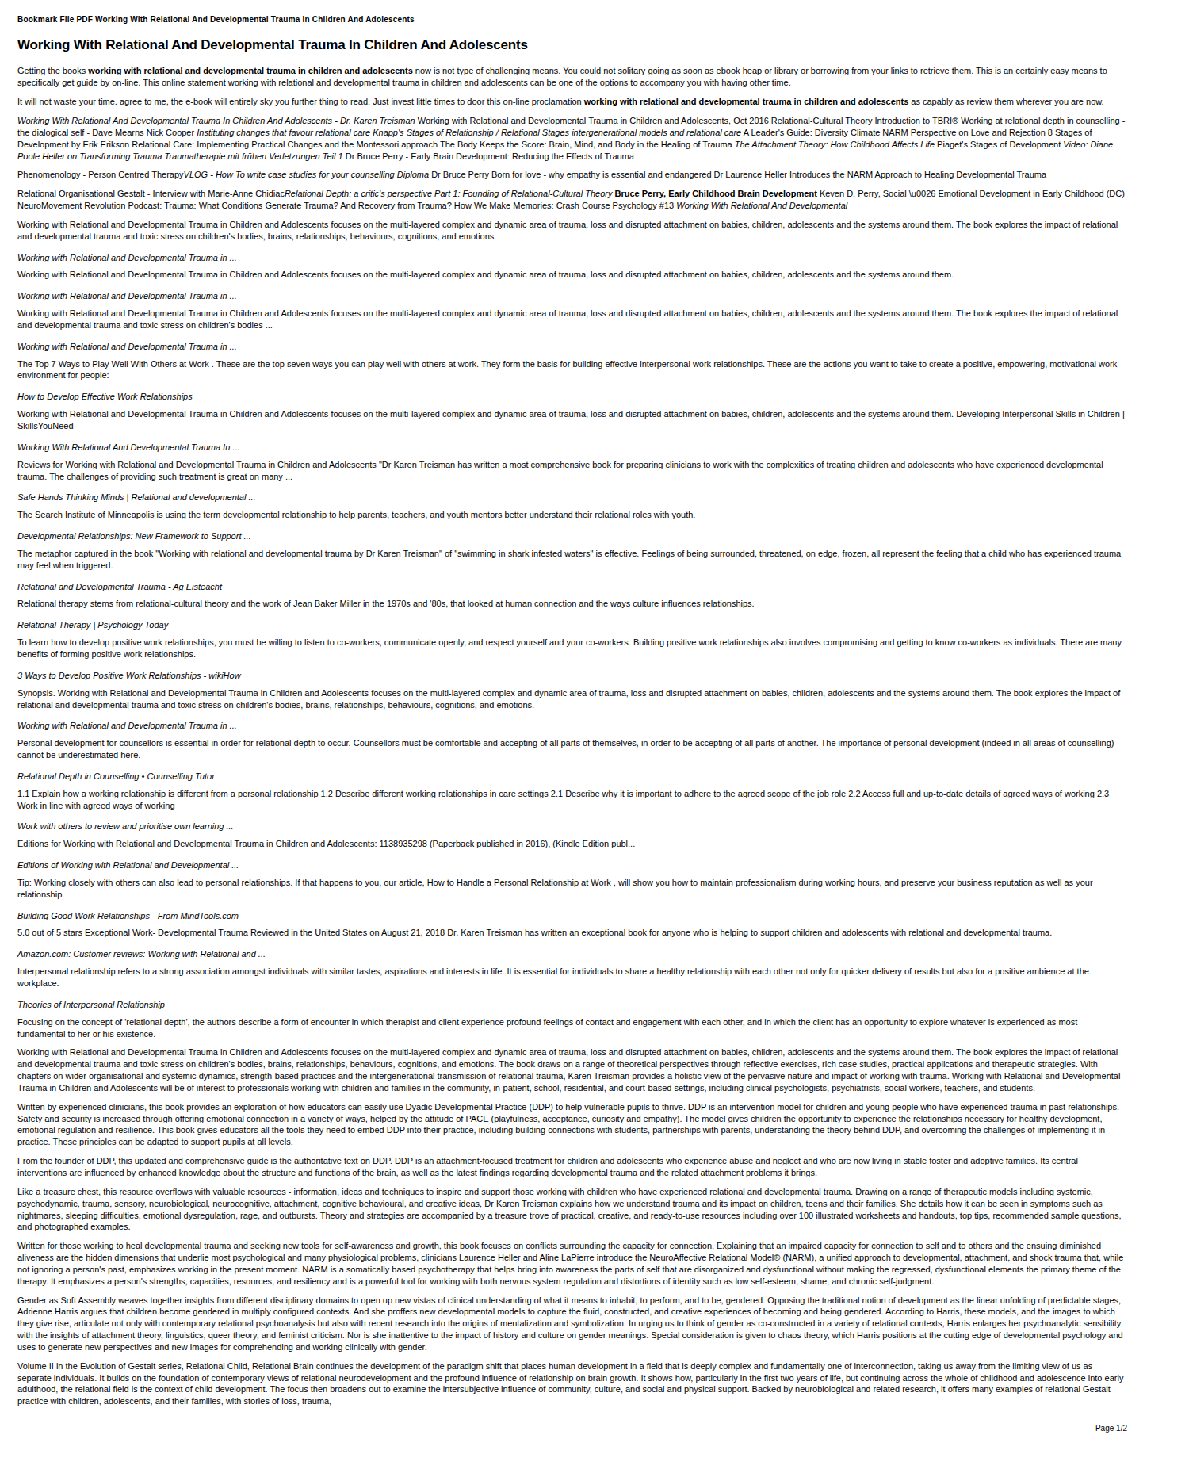Bookmark File PDF Working With Relational And Developmental Trauma In Children And Adolescents
Working With Relational And Developmental Trauma In Children And Adolescents
Getting the books working with relational and developmental trauma in children and adolescents now is not type of challenging means. You could not solitary going as soon as ebook heap or library or borrowing from your links to retrieve them. This is an certainly easy means to specifically get guide by on-line. This online statement working with relational and developmental trauma in children and adolescents can be one of the options to accompany you with having other time.
It will not waste your time. agree to me, the e-book will entirely sky you further thing to read. Just invest little times to door this on-line proclamation working with relational and developmental trauma in children and adolescents as capably as review them wherever you are now.
Working With Relational And Developmental Trauma In Children And Adolescents - Dr. Karen Treisman Working with Relational and Developmental Trauma in Children and Adolescents, Oct 2016 Relational-Cultural Theory Introduction to TBRI® Working at relational depth in counselling - the dialogical self - Dave Mearns Nick Cooper Instituting changes that favour relational care Knapp's Stages of Relationship / Relational Stages intergenerational models and relational care A Leader's Guide: Diversity Climate NARM Perspective on Love and Rejection 8 Stages of Development by Erik Erikson Relational Care: Implementing Practical Changes and the Montessori approach The Body Keeps the Score: Brain, Mind, and Body in the Healing of Trauma The Attachment Theory: How Childhood Affects Life Piaget's Stages of Development Video: Diane Poole Heller on Transforming Trauma Traumatherapie mit frühen Verletzungen Teil 1 Dr Bruce Perry - Early Brain Development: Reducing the Effects of Trauma
Phenomenology - Person Centred TherapyVLOG - How To write case studies for your counselling Diploma Dr Bruce Perry Born for love - why empathy is essential and endangered Dr Laurence Heller Introduces the NARM Approach to Healing Developmental Trauma
Relational Organisational Gestalt - Interview with Marie-Anne ChidiacRelational Depth: a critic's perspective Part 1: Founding of Relational-Cultural Theory Bruce Perry, Early Childhood Brain Development Keven D. Perry, Social \u0026 Emotional Development in Early Childhood (DC) NeuroMovement Revolution Podcast: Trauma: What Conditions Generate Trauma? And Recovery from Trauma? How We Make Memories: Crash Course Psychology #13 Working With Relational And Developmental
Working with Relational and Developmental Trauma in Children and Adolescents focuses on the multi-layered complex and dynamic area of trauma, loss and disrupted attachment on babies, children, adolescents and the systems around them. The book explores the impact of relational and developmental trauma and toxic stress on children's bodies, brains, relationships, behaviours, cognitions, and emotions.
Working with Relational and Developmental Trauma in ...
Working with Relational and Developmental Trauma in Children and Adolescents focuses on the multi-layered complex and dynamic area of trauma, loss and disrupted attachment on babies, children, adolescents and the systems around them.
Working with Relational and Developmental Trauma in ...
Working with Relational and Developmental Trauma in Children and Adolescents focuses on the multi-layered complex and dynamic area of trauma, loss and disrupted attachment on babies, children, adolescents and the systems around them. The book explores the impact of relational and developmental trauma and toxic stress on children's bodies ...
Working with Relational and Developmental Trauma in ...
The Top 7 Ways to Play Well With Others at Work . These are the top seven ways you can play well with others at work. They form the basis for building effective interpersonal work relationships. These are the actions you want to take to create a positive, empowering, motivational work environment for people:
How to Develop Effective Work Relationships
Working with Relational and Developmental Trauma in Children and Adolescents focuses on the multi-layered complex and dynamic area of trauma, loss and disrupted attachment on babies, children, adolescents and the systems around them. Developing Interpersonal Skills in Children | SkillsYouNeed
Working With Relational And Developmental Trauma In ...
Reviews for Working with Relational and Developmental Trauma in Children and Adolescents "Dr Karen Treisman has written a most comprehensive book for preparing clinicians to work with the complexities of treating children and adolescents who have experienced developmental trauma. The challenges of providing such treatment is great on many ...
Safe Hands Thinking Minds | Relational and developmental ...
The Search Institute of Minneapolis is using the term developmental relationship to help parents, teachers, and youth mentors better understand their relational roles with youth.
Developmental Relationships: New Framework to Support ...
The metaphor captured in the book "Working with relational and developmental trauma by Dr Karen Treisman" of "swimming in shark infested waters" is effective. Feelings of being surrounded, threatened, on edge, frozen, all represent the feeling that a child who has experienced trauma may feel when triggered.
Relational and Developmental Trauma - Ag Eisteacht
Relational therapy stems from relational-cultural theory and the work of Jean Baker Miller in the 1970s and '80s, that looked at human connection and the ways culture influences relationships.
Relational Therapy | Psychology Today
To learn how to develop positive work relationships, you must be willing to listen to co-workers, communicate openly, and respect yourself and your co-workers. Building positive work relationships also involves compromising and getting to know co-workers as individuals. There are many benefits of forming positive work relationships.
3 Ways to Develop Positive Work Relationships - wikiHow
Synopsis. Working with Relational and Developmental Trauma in Children and Adolescents focuses on the multi-layered complex and dynamic area of trauma, loss and disrupted attachment on babies, children, adolescents and the systems around them. The book explores the impact of relational and developmental trauma and toxic stress on children's bodies, brains, relationships, behaviours, cognitions, and emotions.
Working with Relational and Developmental Trauma in ...
Personal development for counsellors is essential in order for relational depth to occur. Counsellors must be comfortable and accepting of all parts of themselves, in order to be accepting of all parts of another. The importance of personal development (indeed in all areas of counselling) cannot be underestimated here.
Relational Depth in Counselling • Counselling Tutor
1.1 Explain how a working relationship is different from a personal relationship 1.2 Describe different working relationships in care settings 2.1 Describe why it is important to adhere to the agreed scope of the job role 2.2 Access full and up-to-date details of agreed ways of working 2.3 Work in line with agreed ways of working
Work with others to review and prioritise own learning ...
Editions for Working with Relational and Developmental Trauma in Children and Adolescents: 1138935298 (Paperback published in 2016), (Kindle Edition publ...
Editions of Working with Relational and Developmental ...
Tip: Working closely with others can also lead to personal relationships. If that happens to you, our article, How to Handle a Personal Relationship at Work , will show you how to maintain professionalism during working hours, and preserve your business reputation as well as your relationship.
Building Good Work Relationships - From MindTools.com
5.0 out of 5 stars Exceptional Work- Developmental Trauma Reviewed in the United States on August 21, 2018 Dr. Karen Treisman has written an exceptional book for anyone who is helping to support children and adolescents with relational and developmental trauma.
Amazon.com: Customer reviews: Working with Relational and ...
Interpersonal relationship refers to a strong association amongst individuals with similar tastes, aspirations and interests in life. It is essential for individuals to share a healthy relationship with each other not only for quicker delivery of results but also for a positive ambience at the workplace.
Theories of Interpersonal Relationship
Focusing on the concept of 'relational depth', the authors describe a form of encounter in which therapist and client experience profound feelings of contact and engagement with each other, and in which the client has an opportunity to explore whatever is experienced as most fundamental to her or his existence.
Working with Relational and Developmental Trauma in Children and Adolescents focuses on the multi-layered complex and dynamic area of trauma, loss and disrupted attachment on babies, children, adolescents and the systems around them. The book explores the impact of relational and developmental trauma and toxic stress on children's bodies, brains, relationships, behaviours, cognitions, and emotions. The book draws on a range of theoretical perspectives through reflective exercises, rich case studies, practical applications and therapeutic strategies. With chapters on wider organisational and systemic dynamics, strength-based practices and the intergenerational transmission of relational trauma, Karen Treisman provides a holistic view of the pervasive nature and impact of working with trauma. Working with Relational and Developmental Trauma in Children and Adolescents will be of interest to professionals working with children and families in the community, in-patient, school, residential, and court-based settings, including clinical psychologists, psychiatrists, social workers, teachers, and students.
Written by experienced clinicians, this book provides an exploration of how educators can easily use Dyadic Developmental Practice (DDP) to help vulnerable pupils to thrive. DDP is an intervention model for children and young people who have experienced trauma in past relationships. Safety and security is increased through offering emotional connection in a variety of ways, helped by the attitude of PACE (playfulness, acceptance, curiosity and empathy). The model gives children the opportunity to experience the relationships necessary for healthy development, emotional regulation and resilience. This book gives educators all the tools they need to embed DDP into their practice, including building connections with students, partnerships with parents, understanding the theory behind DDP, and overcoming the challenges of implementing it in practice. These principles can be adapted to support pupils at all levels.
From the founder of DDP, this updated and comprehensive guide is the authoritative text on DDP. DDP is an attachment-focused treatment for children and adolescents who experience abuse and neglect and who are now living in stable foster and adoptive families. Its central interventions are influenced by enhanced knowledge about the structure and functions of the brain, as well as the latest findings regarding developmental trauma and the related attachment problems it brings.
Like a treasure chest, this resource overflows with valuable resources - information, ideas and techniques to inspire and support those working with children who have experienced relational and developmental trauma. Drawing on a range of therapeutic models including systemic, psychodynamic, trauma, sensory, neurobiological, neurocognitive, attachment, cognitive behavioural, and creative ideas, Dr Karen Treisman explains how we understand trauma and its impact on children, teens and their families. She details how it can be seen in symptoms such as nightmares, sleeping difficulties, emotional dysregulation, rage, and outbursts. Theory and strategies are accompanied by a treasure trove of practical, creative, and ready-to-use resources including over 100 illustrated worksheets and handouts, top tips, recommended sample questions, and photographed examples.
Written for those working to heal developmental trauma and seeking new tools for self-awareness and growth, this book focuses on conflicts surrounding the capacity for connection. Explaining that an impaired capacity for connection to self and to others and the ensuing diminished aliveness are the hidden dimensions that underlie most psychological and many physiological problems, clinicians Laurence Heller and Aline LaPierre introduce the NeuroAffective Relational Model® (NARM), a unified approach to developmental, attachment, and shock trauma that, while not ignoring a person's past, emphasizes working in the present moment. NARM is a somatically based psychotherapy that helps bring into awareness the parts of self that are disorganized and dysfunctional without making the regressed, dysfunctional elements the primary theme of the therapy. It emphasizes a person's strengths, capacities, resources, and resiliency and is a powerful tool for working with both nervous system regulation and distortions of identity such as low self-esteem, shame, and chronic self-judgment.
Gender as Soft Assembly weaves together insights from different disciplinary domains to open up new vistas of clinical understanding of what it means to inhabit, to perform, and to be, gendered. Opposing the traditional notion of development as the linear unfolding of predictable stages, Adrienne Harris argues that children become gendered in multiply configured contexts. And she proffers new developmental models to capture the fluid, constructed, and creative experiences of becoming and being gendered. According to Harris, these models, and the images to which they give rise, articulate not only with contemporary relational psychoanalysis but also with recent research into the origins of mentalization and symbolization. In urging us to think of gender as co-constructed in a variety of relational contexts, Harris enlarges her psychoanalytic sensibility with the insights of attachment theory, linguistics, queer theory, and feminist criticism. Nor is she inattentive to the impact of history and culture on gender meanings. Special consideration is given to chaos theory, which Harris positions at the cutting edge of developmental psychology and uses to generate new perspectives and new images for comprehending and working clinically with gender.
Volume II in the Evolution of Gestalt series, Relational Child, Relational Brain continues the development of the paradigm shift that places human development in a field that is deeply complex and fundamentally one of interconnection, taking us away from the limiting view of us as separate individuals. It builds on the foundation of contemporary views of relational neurodevelopment and the profound influence of relationship on brain growth. It shows how, particularly in the first two years of life, but continuing across the whole of childhood and adolescence into early adulthood, the relational field is the context of child development. The focus then broadens out to examine the intersubjective influence of community, culture, and social and physical support. Backed by neurobiological and related research, it offers many examples of relational Gestalt practice with children, adolescents, and their families, with stories of loss, trauma,
Page 1/2